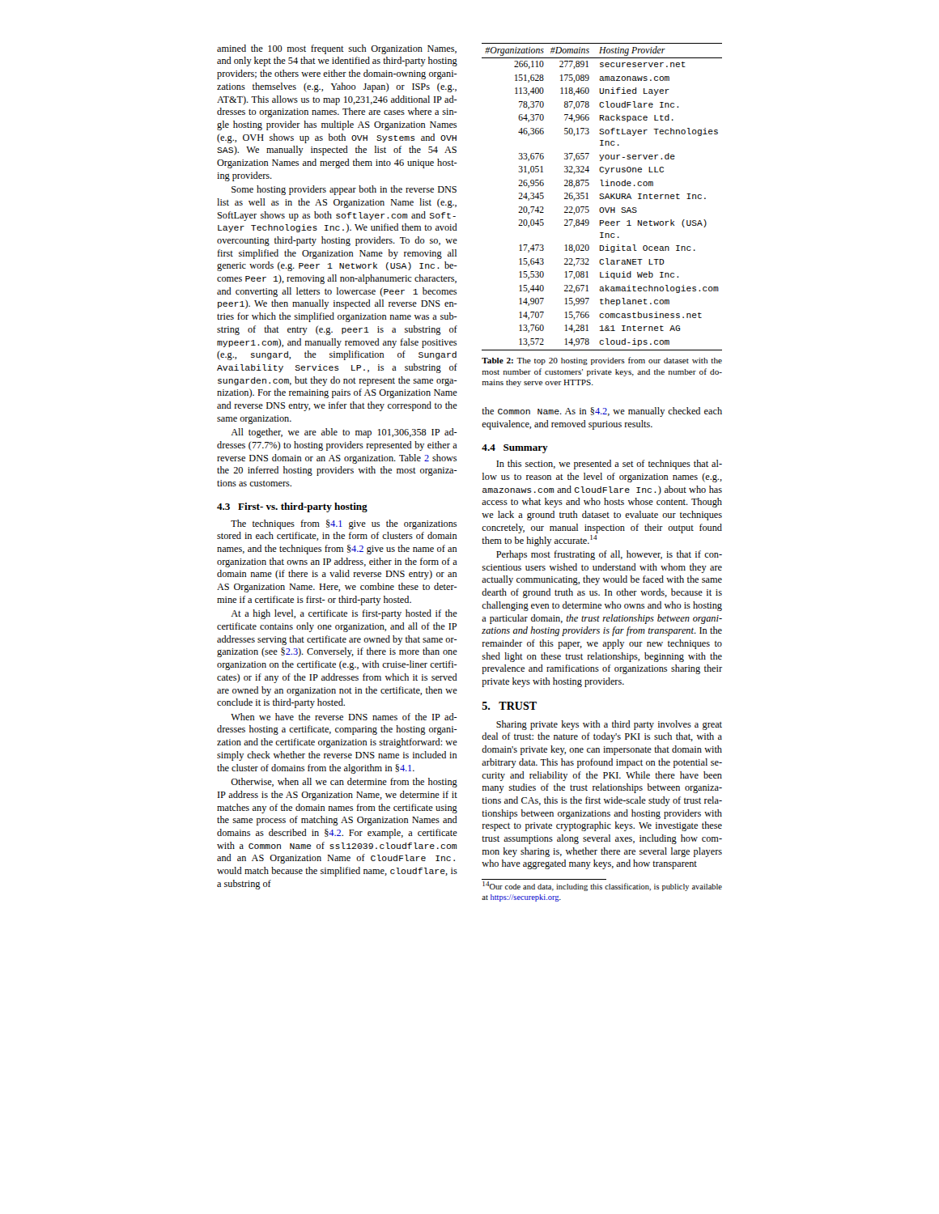amined the 100 most frequent such Organization Names, and only kept the 54 that we identified as third-party hosting providers; the others were either the domain-owning organizations themselves (e.g., Yahoo Japan) or ISPs (e.g., AT&T). This allows us to map 10,231,246 additional IP addresses to organization names. There are cases where a single hosting provider has multiple AS Organization Names (e.g., OVH shows up as both OVH Systems and OVH SAS). We manually inspected the list of the 54 AS Organization Names and merged them into 46 unique hosting providers.
Some hosting providers appear both in the reverse DNS list as well as in the AS Organization Name list (e.g., SoftLayer shows up as both softlayer.com and Soft-Layer Technologies Inc.). We unified them to avoid overcounting third-party hosting providers. To do so, we first simplified the Organization Name by removing all generic words (e.g. Peer 1 Network (USA) Inc. becomes Peer 1), removing all non-alphanumeric characters, and converting all letters to lowercase (Peer 1 becomes peer1). We then manually inspected all reverse DNS entries for which the simplified organization name was a substring of that entry (e.g. peer1 is a substring of mypeer1.com), and manually removed any false positives (e.g., sungard, the simplification of Sungard Availability Services LP., is a substring of sungarden.com, but they do not represent the same organization). For the remaining pairs of AS Organization Name and reverse DNS entry, we infer that they correspond to the same organization.
All together, we are able to map 101,306,358 IP addresses (77.7%) to hosting providers represented by either a reverse DNS domain or an AS organization. Table 2 shows the 20 inferred hosting providers with the most organizations as customers.
4.3 First- vs. third-party hosting
The techniques from §4.1 give us the organizations stored in each certificate, in the form of clusters of domain names, and the techniques from §4.2 give us the name of an organization that owns an IP address, either in the form of a domain name (if there is a valid reverse DNS entry) or an AS Organization Name. Here, we combine these to determine if a certificate is first- or third-party hosted.
At a high level, a certificate is first-party hosted if the certificate contains only one organization, and all of the IP addresses serving that certificate are owned by that same organization (see §2.3). Conversely, if there is more than one organization on the certificate (e.g., with cruise-liner certificates) or if any of the IP addresses from which it is served are owned by an organization not in the certificate, then we conclude it is third-party hosted.
When we have the reverse DNS names of the IP addresses hosting a certificate, comparing the hosting organization and the certificate organization is straightforward: we simply check whether the reverse DNS name is included in the cluster of domains from the algorithm in §4.1.
Otherwise, when all we can determine from the hosting IP address is the AS Organization Name, we determine if it matches any of the domain names from the certificate using the same process of matching AS Organization Names and domains as described in §4.2. For example, a certificate with a Common Name of ssl12039.cloudflare.com and an AS Organization Name of CloudFlare Inc. would match because the simplified name, cloudflare, is a substring of
| #Organizations | #Domains | Hosting Provider |
| --- | --- | --- |
| 266,110 | 277,891 | secureserver.net |
| 151,628 | 175,089 | amazonaws.com |
| 113,400 | 118,460 | Unified Layer |
| 78,370 | 87,078 | CloudFlare Inc. |
| 64,370 | 74,966 | Rackspace Ltd. |
| 46,366 | 50,173 | SoftLayer Technologies Inc. |
| 33,676 | 37,657 | your-server.de |
| 31,051 | 32,324 | CyrusOne LLC |
| 26,956 | 28,875 | linode.com |
| 24,345 | 26,351 | SAKURA Internet Inc. |
| 20,742 | 22,075 | OVH SAS |
| 20,045 | 27,849 | Peer 1 Network (USA) Inc. |
| 17,473 | 18,020 | Digital Ocean Inc. |
| 15,643 | 22,732 | ClaraNET LTD |
| 15,530 | 17,081 | Liquid Web Inc. |
| 15,440 | 22,671 | akamaitechnologies.com |
| 14,907 | 15,997 | theplanet.com |
| 14,707 | 15,766 | comcastbusiness.net |
| 13,760 | 14,281 | 1&1 Internet AG |
| 13,572 | 14,978 | cloud-ips.com |
Table 2: The top 20 hosting providers from our dataset with the most number of customers' private keys, and the number of domains they serve over HTTPS.
the Common Name. As in §4.2, we manually checked each equivalence, and removed spurious results.
4.4 Summary
In this section, we presented a set of techniques that allow us to reason at the level of organization names (e.g., amazonaws.com and CloudFlare Inc.) about who has access to what keys and who hosts whose content. Though we lack a ground truth dataset to evaluate our techniques concretely, our manual inspection of their output found them to be highly accurate.14
Perhaps most frustrating of all, however, is that if conscientious users wished to understand with whom they are actually communicating, they would be faced with the same dearth of ground truth as us. In other words, because it is challenging even to determine who owns and who is hosting a particular domain, the trust relationships between organizations and hosting providers is far from transparent. In the remainder of this paper, we apply our new techniques to shed light on these trust relationships, beginning with the prevalence and ramifications of organizations sharing their private keys with hosting providers.
5. TRUST
Sharing private keys with a third party involves a great deal of trust: the nature of today's PKI is such that, with a domain's private key, one can impersonate that domain with arbitrary data. This has profound impact on the potential security and reliability of the PKI. While there have been many studies of the trust relationships between organizations and CAs, this is the first wide-scale study of trust relationships between organizations and hosting providers with respect to private cryptographic keys. We investigate these trust assumptions along several axes, including how common key sharing is, whether there are several large players who have aggregated many keys, and how transparent
14Our code and data, including this classification, is publicly available at https://securepki.org.